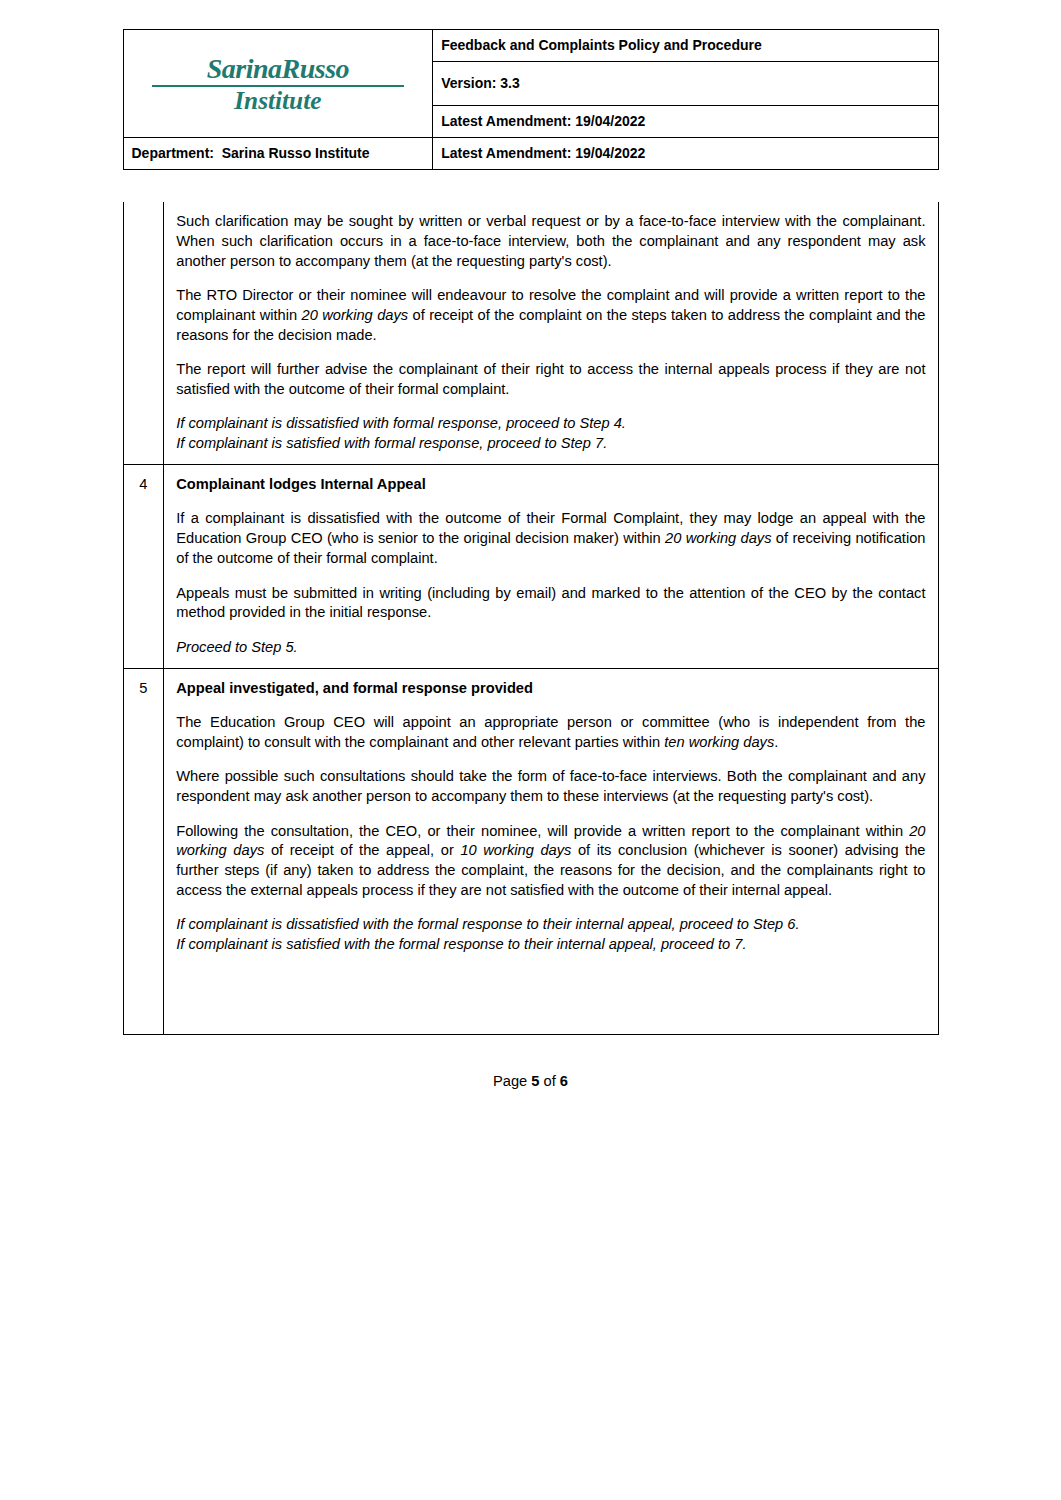| Sarina Russo Institute | Feedback and Complaints Policy and Procedure |
| Version: 3.3 |
| Latest Amendment: 19/04/2022 |
| Department: Sarina Russo Institute | Latest Amendment: 19/04/2022 |
| | Such clarification may be sought by written or verbal request or by a face-to-face interview with the complainant. When such clarification occurs in a face-to-face interview, both the complainant and any respondent may ask another person to accompany them (at the requesting party's cost). The RTO Director or their nominee will endeavour to resolve the complaint and will provide a written report to the complainant within 20 working days of receipt of the complaint on the steps taken to address the complaint and the reasons for the decision made. The report will further advise the complainant of their right to access the internal appeals process if they are not satisfied with the outcome of their formal complaint. If complainant is dissatisfied with formal response, proceed to Step 4. If complainant is satisfied with formal response, proceed to Step 7. |
| 4 | Complainant lodges Internal Appeal If a complainant is dissatisfied with the outcome of their Formal Complaint, they may lodge an appeal with the Education Group CEO (who is senior to the original decision maker) within 20 working days of receiving notification of the outcome of their formal complaint. Appeals must be submitted in writing (including by email) and marked to the attention of the CEO by the contact method provided in the initial response. Proceed to Step 5. |
| 5 | Appeal investigated, and formal response provided The Education Group CEO will appoint an appropriate person or committee (who is independent from the complaint) to consult with the complainant and other relevant parties within ten working days . Where possible such consultations should take the form of face-to-face interviews. Both the complainant and any respondent may ask another person to accompany them to these interviews (at the requesting party's cost). Following the consultation, the CEO, or their nominee, will provide a written report to the complainant within 20 working days of receipt of the appeal, or 10 working days of its conclusion (whichever is sooner) advising the further steps (if any) taken to address the complaint, the reasons for the decision, and the complainants right to access the external appeals process if they are not satisfied with the outcome of their internal appeal. If complainant is dissatisfied with the formal response to their internal appeal, proceed to Step 6. If complainant is satisfied with the formal response to their internal appeal, proceed to 7. |
Page 5 of 6